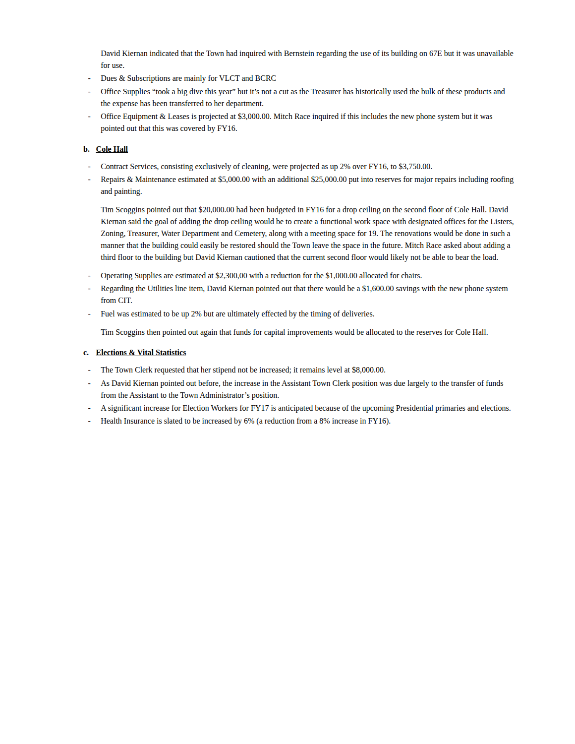David Kiernan indicated that the Town had inquired with Bernstein regarding the use of its building on 67E but it was unavailable for use.
Dues & Subscriptions are mainly for VLCT and BCRC
Office Supplies “took a big dive this year” but it’s not a cut as the Treasurer has historically used the bulk of these products and the expense has been transferred to her department.
Office Equipment & Leases is projected at $3,000.00. Mitch Race inquired if this includes the new phone system but it was pointed out that this was covered by FY16.
b. Cole Hall
Contract Services, consisting exclusively of cleaning, were projected as up 2% over FY16, to $3,750.00.
Repairs & Maintenance estimated at $5,000.00 with an additional $25,000.00 put into reserves for major repairs including roofing and painting.
Tim Scoggins pointed out that $20,000.00 had been budgeted in FY16 for a drop ceiling on the second floor of Cole Hall. David Kiernan said the goal of adding the drop ceiling would be to create a functional work space with designated offices for the Listers, Zoning, Treasurer, Water Department and Cemetery, along with a meeting space for 19. The renovations would be done in such a manner that the building could easily be restored should the Town leave the space in the future. Mitch Race asked about adding a third floor to the building but David Kiernan cautioned that the current second floor would likely not be able to bear the load.
Operating Supplies are estimated at $2,300,00 with a reduction for the $1,000.00 allocated for chairs.
Regarding the Utilities line item, David Kiernan pointed out that there would be a $1,600.00 savings with the new phone system from CIT.
Fuel was estimated to be up 2% but are ultimately effected by the timing of deliveries.
Tim Scoggins then pointed out again that funds for capital improvements would be allocated to the reserves for Cole Hall.
c. Elections & Vital Statistics
The Town Clerk requested that her stipend not be increased; it remains level at $8,000.00.
As David Kiernan pointed out before, the increase in the Assistant Town Clerk position was due largely to the transfer of funds from the Assistant to the Town Administrator’s position.
A significant increase for Election Workers for FY17 is anticipated because of the upcoming Presidential primaries and elections.
Health Insurance is slated to be increased by 6% (a reduction from a 8% increase in FY16).